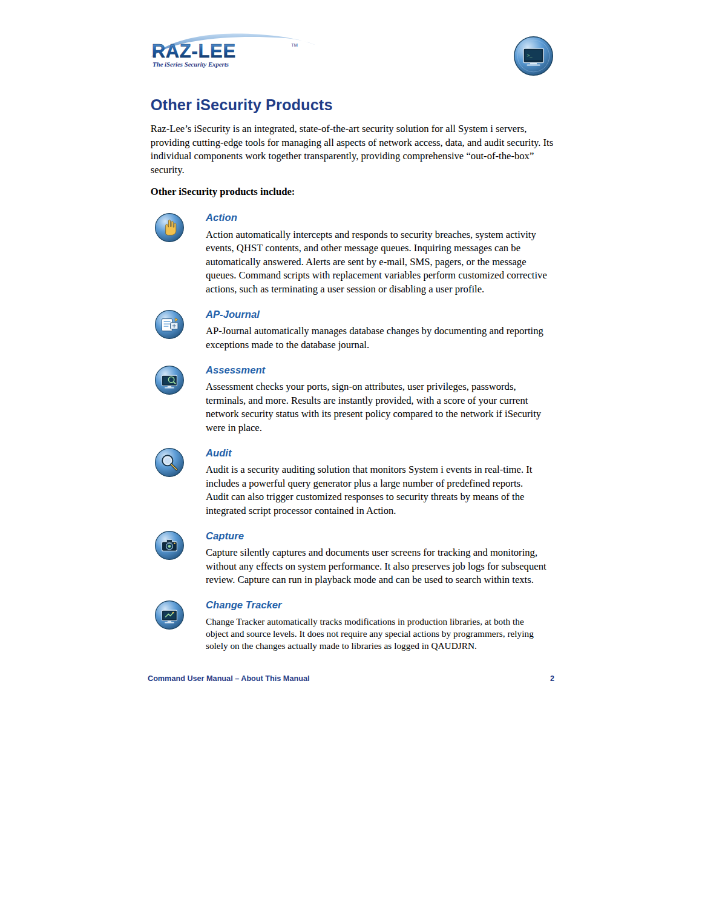RAZ-LEE RAZ-LEE TM The iSeries Security Experts
>_
Other iSecurity Products
Raz-Lee’s iSecurity is an integrated, state-of-the-art security solution for all System i servers, providing cutting-edge tools for managing all aspects of network access, data, and audit security. Its individual components work together transparently, providing comprehensive “out-of-the-box” security.
Other iSecurity products include:
Action
Action automatically intercepts and responds to security breaches, system activity events, QHST contents, and other message queues. Inquiring messages can be automatically answered. Alerts are sent by e-mail, SMS, pagers, or the message queues. Command scripts with replacement variables perform customized corrective actions, such as terminating a user session or disabling a user profile.
AP-Journal
AP-Journal automatically manages database changes by documenting and reporting exceptions made to the database journal.
Assessment
Assessment checks your ports, sign-on attributes, user privileges, passwords, terminals, and more. Results are instantly provided, with a score of your current network security status with its present policy compared to the network if iSecurity were in place.
Audit
Audit is a security auditing solution that monitors System i events in real-time. It includes a powerful query generator plus a large number of predefined reports. Audit can also trigger customized responses to security threats by means of the integrated script processor contained in Action.
Capture
Capture silently captures and documents user screens for tracking and monitoring, without any effects on system performance. It also preserves job logs for subsequent review. Capture can run in playback mode and can be used to search within texts.
Change Tracker
Change Tracker automatically tracks modifications in production libraries, at both the object and source levels. It does not require any special actions by programmers, relying solely on the changes actually made to libraries as logged in QAUDJRN.
Command User Manual – About This Manual 2